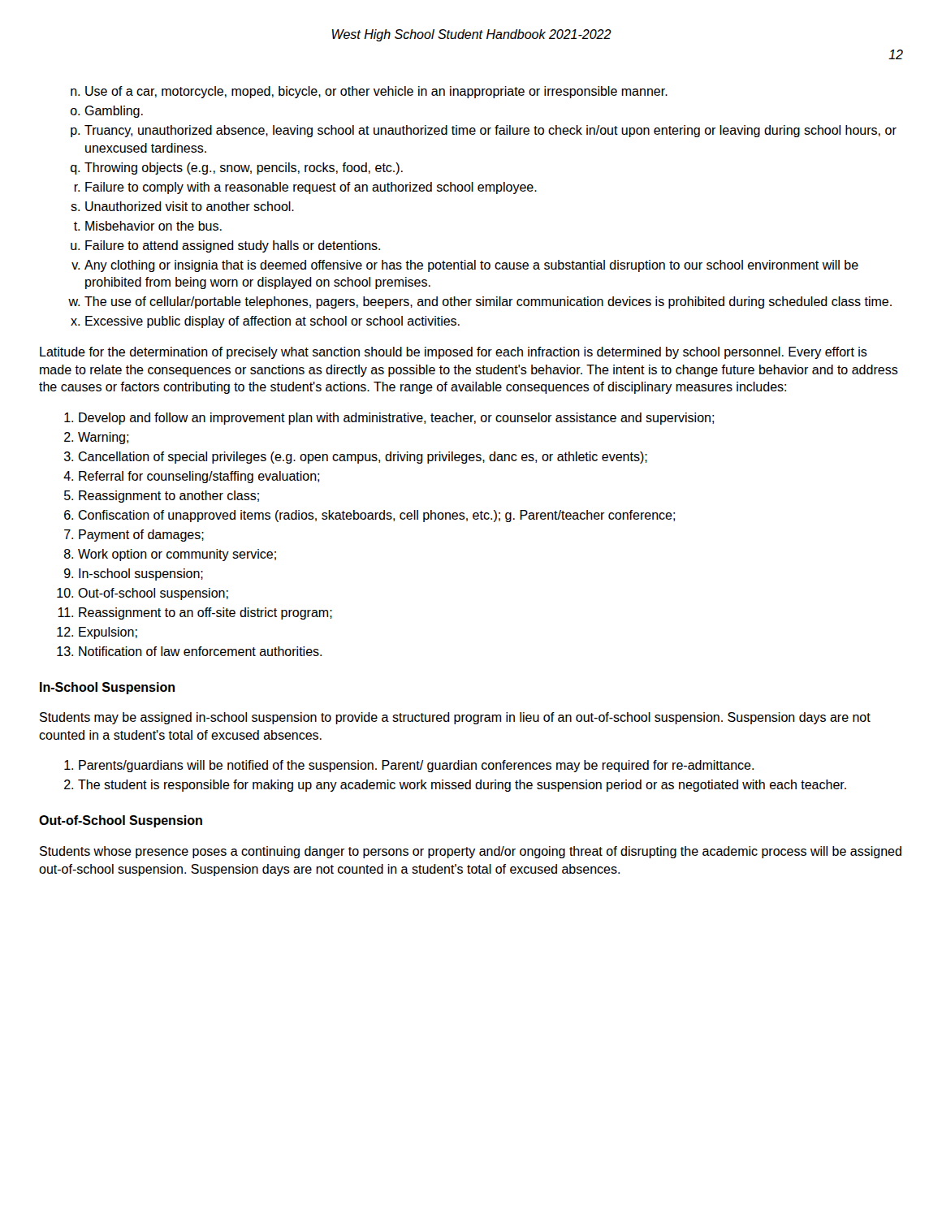West High School Student Handbook 2021-2022
12
Use of a car, motorcycle, moped, bicycle, or other vehicle in an inappropriate or irresponsible manner.
Gambling.
Truancy, unauthorized absence, leaving school at unauthorized time or failure to check in/out upon entering or leaving during school hours, or unexcused tardiness.
Throwing objects (e.g., snow, pencils, rocks, food, etc.).
Failure to comply with a reasonable request of an authorized school employee.
Unauthorized visit to another school.
Misbehavior on the bus.
Failure to attend assigned study halls or detentions.
Any clothing or insignia that is deemed offensive or has the potential to cause a substantial disruption to our school environment will be prohibited from being worn or displayed on school premises.
The use of cellular/portable telephones, pagers, beepers, and other similar communication devices is prohibited during scheduled class time.
Excessive public display of affection at school or school activities.
Latitude for the determination of precisely what sanction should be imposed for each infraction is determined by school personnel. Every effort is made to relate the consequences or sanctions as directly as possible to the student's behavior. The intent is to change future behavior and to address the causes or factors contributing to the student's actions. The range of available consequences of disciplinary measures includes:
Develop and follow an improvement plan with administrative, teacher, or counselor assistance and supervision;
Warning;
Cancellation of special privileges (e.g. open campus, driving privileges, danc es, or athletic events);
Referral for counseling/staffing evaluation;
Reassignment to another class;
Confiscation of unapproved items (radios, skateboards, cell phones, etc.); g. Parent/teacher conference;
Payment of damages;
Work option or community service;
In-school suspension;
Out-of-school suspension;
Reassignment to an off-site district program;
Expulsion;
Notification of law enforcement authorities.
In-School Suspension
Students may be assigned in-school suspension to provide a structured program in lieu of an out-of-school suspension. Suspension days are not counted in a student's total of excused absences.
Parents/guardians will be notified of the suspension. Parent/ guardian conferences may be required for re-admittance.
The student is responsible for making up any academic work missed during the suspension period or as negotiated with each teacher.
Out-of-School Suspension
Students whose presence poses a continuing danger to persons or property and/or ongoing threat of disrupting the academic process will be assigned out-of-school suspension. Suspension days are not counted in a student's total of excused absences.